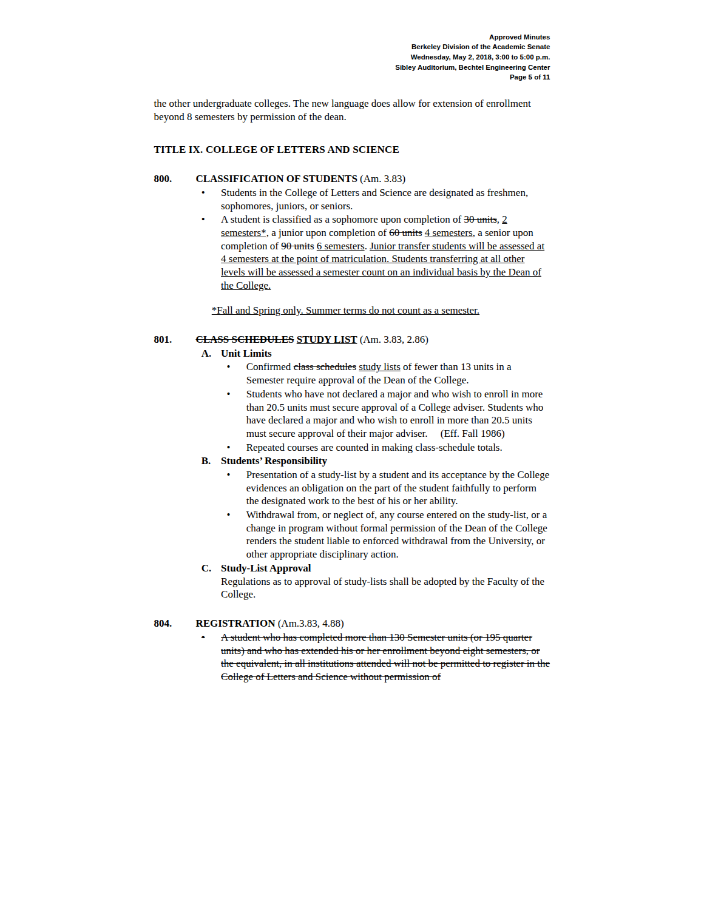Approved Minutes
Berkeley Division of the Academic Senate
Wednesday, May 2, 2018, 3:00 to 5:00 p.m.
Sibley Auditorium, Bechtel Engineering Center
Page 5 of 11
the other undergraduate colleges. The new language does allow for extension of enrollment beyond 8 semesters by permission of the dean.
TITLE IX. COLLEGE OF LETTERS AND SCIENCE
800.
CLASSIFICATION OF STUDENTS (Am. 3.83)
Students in the College of Letters and Science are designated as freshmen, sophomores, juniors, or seniors.
A student is classified as a sophomore upon completion of 30 units, 2 semesters*, a junior upon completion of 60 units 4 semesters, a senior upon completion of 90 units 6 semesters. Junior transfer students will be assessed at 4 semesters at the point of matriculation. Students transferring at all other levels will be assessed a semester count on an individual basis by the Dean of the College.
*Fall and Spring only. Summer terms do not count as a semester.
801.
CLASS SCHEDULES STUDY LIST (Am. 3.83, 2.86)
A.
Unit Limits
Confirmed class schedules study lists of fewer than 13 units in a Semester require approval of the Dean of the College.
Students who have not declared a major and who wish to enroll in more than 20.5 units must secure approval of a College adviser. Students who have declared a major and who wish to enroll in more than 20.5 units must secure approval of their major adviser. (Eff. Fall 1986)
Repeated courses are counted in making class-schedule totals.
B.
Students’ Responsibility
Presentation of a study-list by a student and its acceptance by the College evidences an obligation on the part of the student faithfully to perform the designated work to the best of his or her ability.
Withdrawal from, or neglect of, any course entered on the study-list, or a change in program without formal permission of the Dean of the College renders the student liable to enforced withdrawal from the University, or other appropriate disciplinary action.
C.
Study-List Approval
Regulations as to approval of study-lists shall be adopted by the Faculty of the College.
804.
REGISTRATION (Am.3.83, 4.88)
A student who has completed more than 130 Semester units (or 195 quarter units) and who has extended his or her enrollment beyond eight semesters, or the equivalent, in all institutions attended will not be permitted to register in the College of Letters and Science without permission of